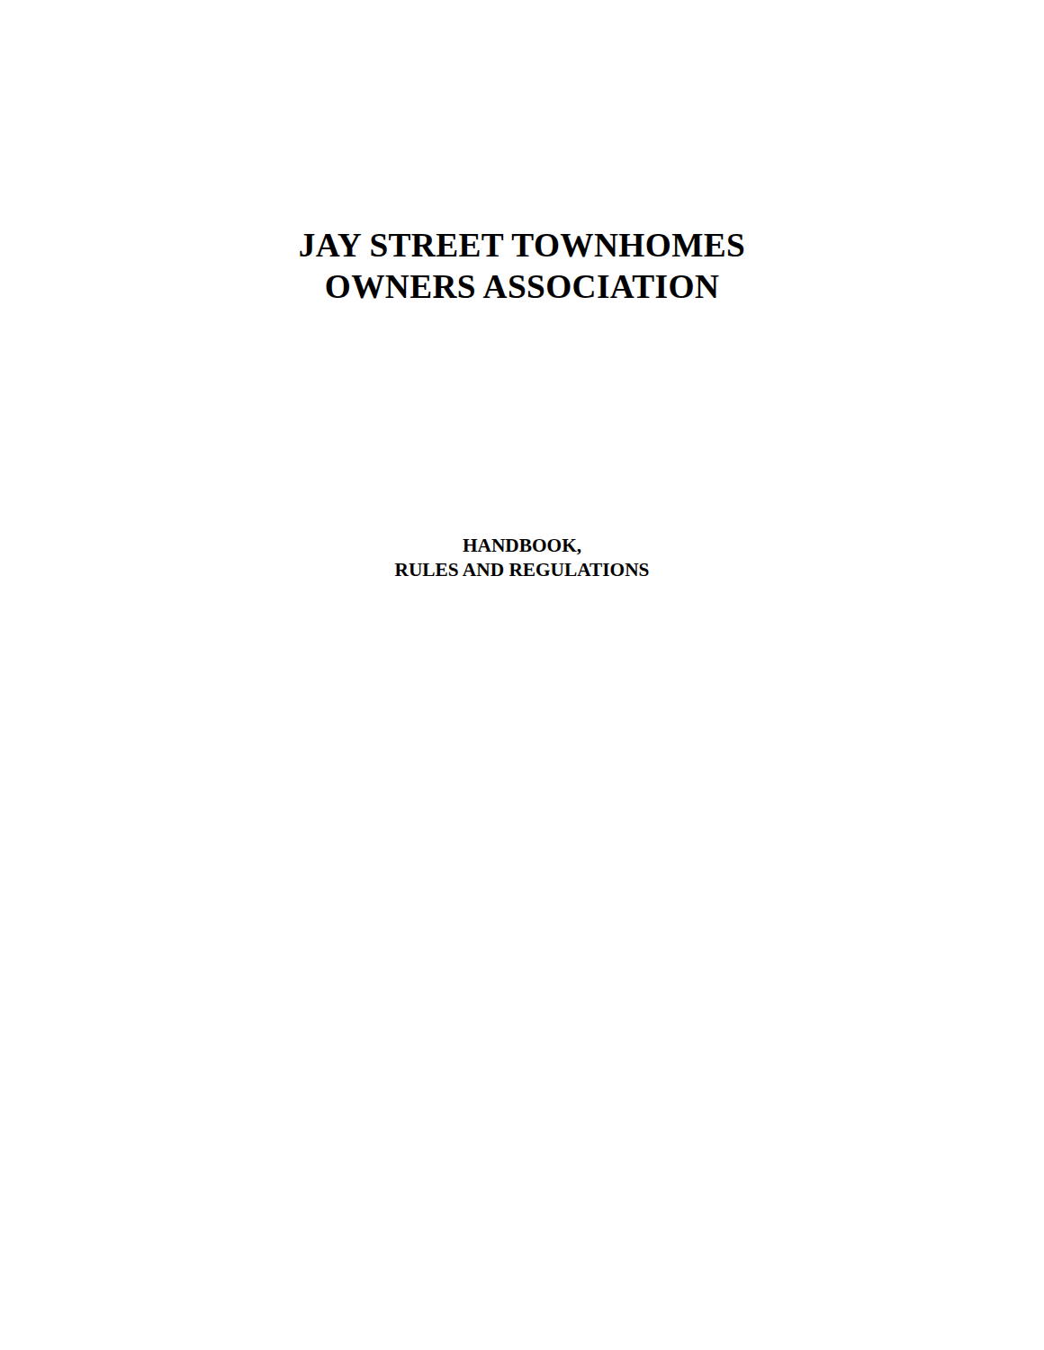JAY STREET TOWNHOMES OWNERS ASSOCIATION
HANDBOOK,
RULES AND REGULATIONS